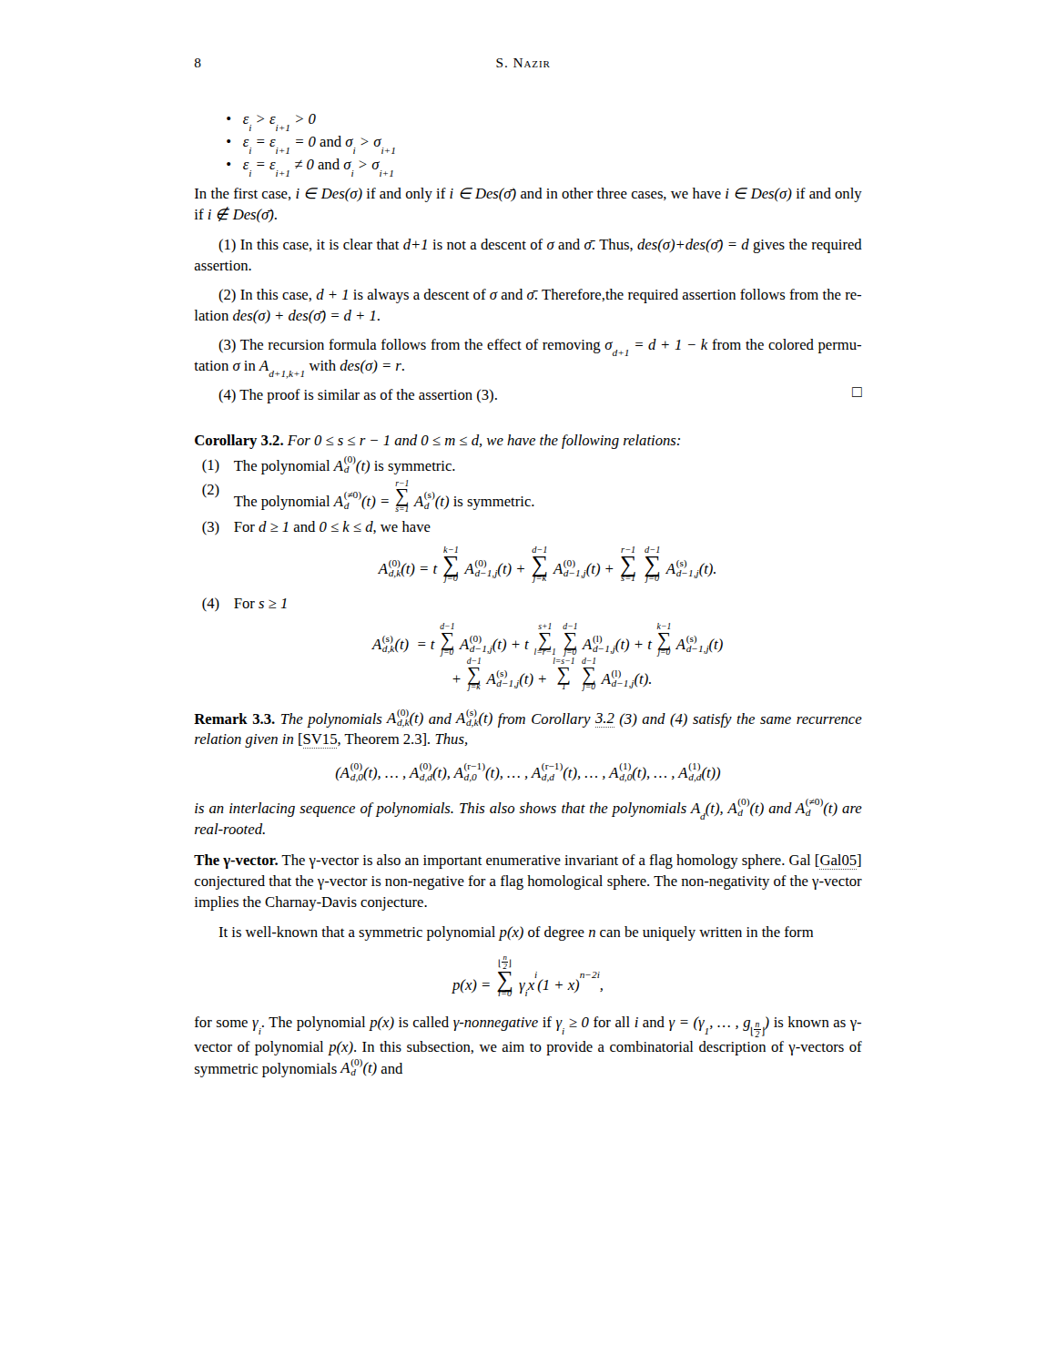8 S. Nazir
εi > εi+1 > 0
εi = εi+1 = 0 and σi > σi+1
εi = εi+1 ≠ 0 and σi > σi+1
In the first case, i ∈ Des(σ) if and only if i ∈ Des(σ̄) and in other three cases, we have i ∈ Des(σ) if and only if i ∉ Des(σ̄).
(1) In this case, it is clear that d+1 is not a descent of σ and σ̄. Thus, des(σ)+des(σ̄) = d gives the required assertion.
(2) In this case, d + 1 is always a descent of σ and σ̄. Therefore,the required assertion follows from the relation des(σ) + des(σ̄) = d + 1.
(3) The recursion formula follows from the effect of removing σd+1 = d + 1 − k from the colored permutation σ in Ad+1,k+1 with des(σ) = r.
(4) The proof is similar as of the assertion (3).□
Corollary 3.2. For 0 ≤ s ≤ r − 1 and 0 ≤ m ≤ d, we have the following relations:
The polynomial A(0) d(t) is symmetric.
The polynomial A(≠0) d(t) = r−1∑s=1 A(s) d(t) is symmetric.
For d ≥ 1 and 0 ≤ k ≤ d, we have
A(0) d,k(t) = t k−1∑j=0 A(0) d−1,j(t) + d−1∑j=k A(0) d−1,j(t) + r−1∑s=1 d−1∑j=0 A(s) d−1,j(t).
For s ≥ 1
A(s) d,k(t) = t d−1∑j=0 A(0) d−1,j(t) + t s+1∑l=r−1 d−1∑j=0 A(l) d−1,j(t) + t k−1∑j=0 A(s) d−1,j(t) + d−1∑j=k A(s) d−1,j(t) + l=s−1∑1 d−1∑j=0 A(l) d−1,j(t).
Remark 3.3. The polynomials A(0) d,k(t) and A(s) d,k(t) from Corollary 3.2 (3) and (4) satisfy the same recurrence relation given in [SV15, Theorem 2.3]. Thus,
(A(0) d,0(t), … , A(0) d,d(t), A(r−1) d,0(t), … , A(r−1) d,d(t), … , A(1) d,0(t), … , A(1) d,d(t))
is an interlacing sequence of polynomials. This also shows that the polynomials Ad(t), A(0) d(t) and A(≠0) d(t) are real-rooted.
The γ-vector. The γ-vector is also an important enumerative invariant of a flag homology sphere. Gal [Gal05] conjectured that the γ-vector is non-negative for a flag homological sphere. The non-negativity of the γ-vector implies the Charnay-Davis conjecture.
It is well-known that a symmetric polynomial p(x) of degree n can be uniquely written in the form
p(x) = ⌊n 2⌋ ∑ i=0 γixi(1 + x)n−2i,
for some γi. The polynomial p(x) is called γ-nonnegative if γi ≥ 0 for all i and γ = (γ1, … , g⌊n 2⌋) is known as γ-vector of polynomial p(x). In this subsection, we aim to provide a combinatorial description of γ-vectors of symmetric polynomials A(0) d(t) and